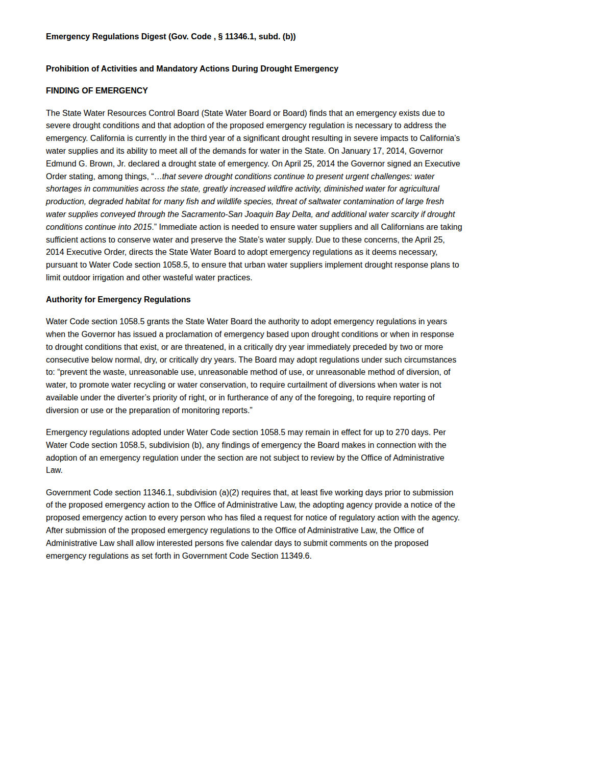Emergency Regulations Digest (Gov. Code , § 11346.1, subd. (b))
Prohibition of Activities and Mandatory Actions During Drought Emergency
FINDING OF EMERGENCY
The State Water Resources Control Board (State Water Board or Board) finds that an emergency exists due to severe drought conditions and that adoption of the proposed emergency regulation is necessary to address the emergency. California is currently in the third year of a significant drought resulting in severe impacts to California’s water supplies and its ability to meet all of the demands for water in the State. On January 17, 2014, Governor Edmund G. Brown, Jr. declared a drought state of emergency. On April 25, 2014 the Governor signed an Executive Order stating, among things, “…that severe drought conditions continue to present urgent challenges: water shortages in communities across the state, greatly increased wildfire activity, diminished water for agricultural production, degraded habitat for many fish and wildlife species, threat of saltwater contamination of large fresh water supplies conveyed through the Sacramento-San Joaquin Bay Delta, and additional water scarcity if drought conditions continue into 2015.” Immediate action is needed to ensure water suppliers and all Californians are taking sufficient actions to conserve water and preserve the State’s water supply. Due to these concerns, the April 25, 2014 Executive Order, directs the State Water Board to adopt emergency regulations as it deems necessary, pursuant to Water Code section 1058.5, to ensure that urban water suppliers implement drought response plans to limit outdoor irrigation and other wasteful water practices.
Authority for Emergency Regulations
Water Code section 1058.5 grants the State Water Board the authority to adopt emergency regulations in years when the Governor has issued a proclamation of emergency based upon drought conditions or when in response to drought conditions that exist, or are threatened, in a critically dry year immediately preceded by two or more consecutive below normal, dry, or critically dry years. The Board may adopt regulations under such circumstances to: “prevent the waste, unreasonable use, unreasonable method of use, or unreasonable method of diversion, of water, to promote water recycling or water conservation, to require curtailment of diversions when water is not available under the diverter’s priority of right, or in furtherance of any of the foregoing, to require reporting of diversion or use or the preparation of monitoring reports.”
Emergency regulations adopted under Water Code section 1058.5 may remain in effect for up to 270 days. Per Water Code section 1058.5, subdivision (b), any findings of emergency the Board makes in connection with the adoption of an emergency regulation under the section are not subject to review by the Office of Administrative Law.
Government Code section 11346.1, subdivision (a)(2) requires that, at least five working days prior to submission of the proposed emergency action to the Office of Administrative Law, the adopting agency provide a notice of the proposed emergency action to every person who has filed a request for notice of regulatory action with the agency. After submission of the proposed emergency regulations to the Office of Administrative Law, the Office of Administrative Law shall allow interested persons five calendar days to submit comments on the proposed emergency regulations as set forth in Government Code Section 11349.6.